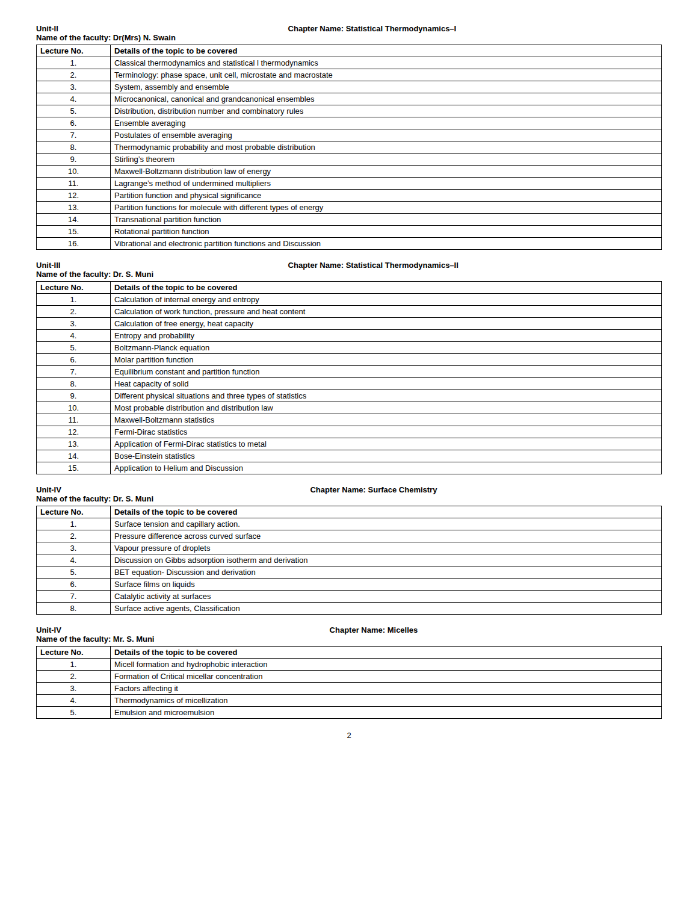Unit-II Chapter Name: Statistical Thermodynamics–I
Name of the faculty: Dr(Mrs) N. Swain
| Lecture No. | Details of the topic to be covered |
| --- | --- |
| 1. | Classical thermodynamics and statistical l thermodynamics |
| 2. | Terminology: phase space, unit cell, microstate and macrostate |
| 3. | System, assembly and ensemble |
| 4. | Microcanonical, canonical and grandcanonical ensembles |
| 5. | Distribution, distribution number and combinatory rules |
| 6. | Ensemble averaging |
| 7. | Postulates of ensemble averaging |
| 8. | Thermodynamic probability and most probable distribution |
| 9. | Stirling’s theorem |
| 10. | Maxwell-Boltzmann distribution law of energy |
| 11. | Lagrange’s method of undermined multipliers |
| 12. | Partition function and physical significance |
| 13. | Partition functions for molecule with different types of energy |
| 14. | Transnational partition function |
| 15. | Rotational partition function |
| 16. | Vibrational and electronic partition functions and Discussion |
Unit-III Chapter Name: Statistical Thermodynamics–II
Name of the faculty: Dr. S. Muni
| Lecture No. | Details of the topic to be covered |
| --- | --- |
| 1. | Calculation of internal energy and entropy |
| 2. | Calculation of work function, pressure and heat content |
| 3. | Calculation of free energy, heat capacity |
| 4. | Entropy and probability |
| 5. | Boltzmann-Planck equation |
| 6. | Molar partition function |
| 7. | Equilibrium constant and partition function |
| 8. | Heat capacity of solid |
| 9. | Different physical situations and three types of statistics |
| 10. | Most probable distribution and distribution law |
| 11. | Maxwell-Boltzmann statistics |
| 12. | Fermi-Dirac statistics |
| 13. | Application of Fermi-Dirac statistics to metal |
| 14. | Bose-Einstein statistics |
| 15. | Application to Helium and Discussion |
Unit-IV Chapter Name: Surface Chemistry
Name of the faculty: Dr. S. Muni
| Lecture No. | Details of the topic to be covered |
| --- | --- |
| 1. | Surface tension and capillary action. |
| 2. | Pressure difference across curved surface |
| 3. | Vapour pressure of droplets |
| 4. | Discussion on Gibbs adsorption isotherm and derivation |
| 5. | BET equation- Discussion and derivation |
| 6. | Surface films on liquids |
| 7. | Catalytic activity at surfaces |
| 8. | Surface active agents, Classification |
Unit-IV Chapter Name: Micelles
Name of the faculty: Mr. S. Muni
| Lecture No. | Details of the topic to be covered |
| --- | --- |
| 1. | Micell formation and hydrophobic interaction |
| 2. | Formation of Critical micellar concentration |
| 3. | Factors affecting it |
| 4. | Thermodynamics of micellization |
| 5. | Emulsion and microemulsion |
2